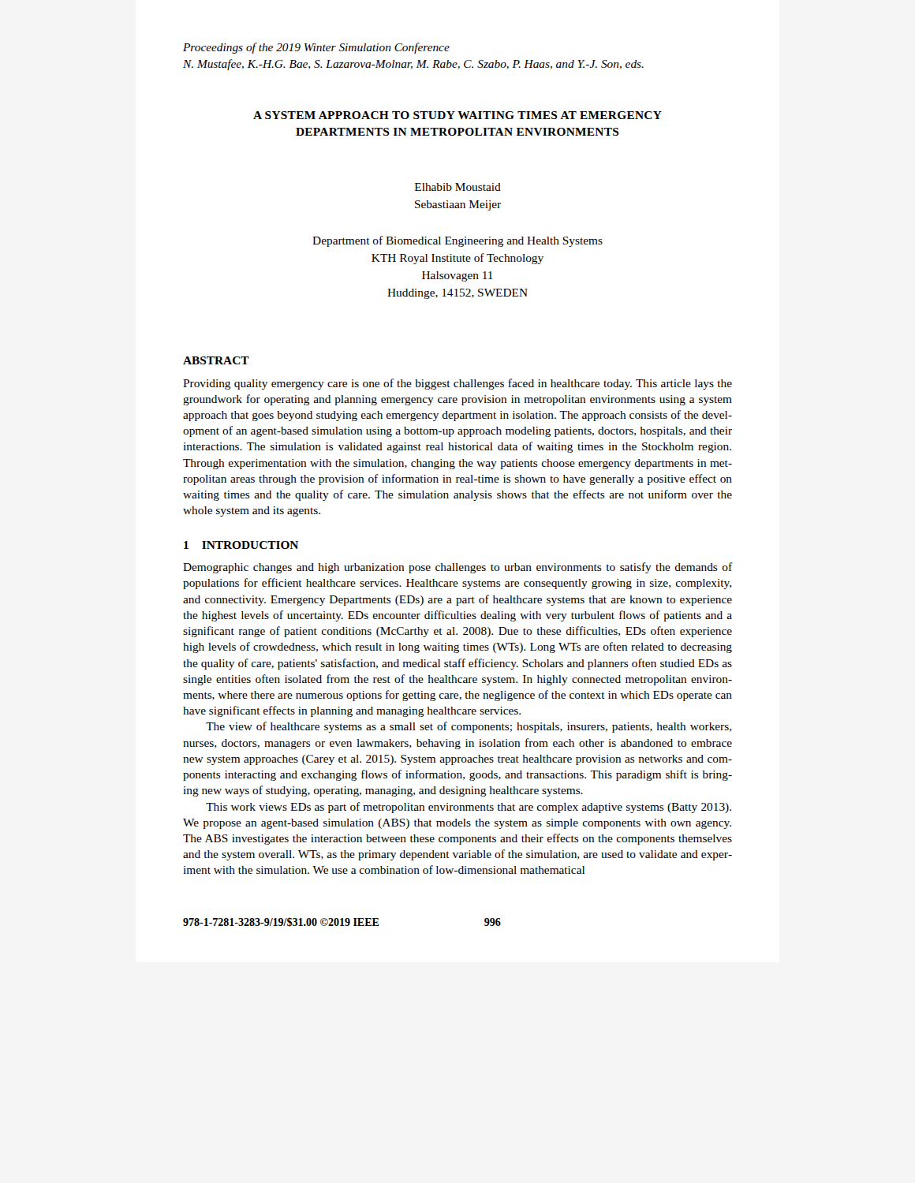Proceedings of the 2019 Winter Simulation Conference
N. Mustafee, K.-H.G. Bae, S. Lazarova-Molnar, M. Rabe, C. Szabo, P. Haas, and Y.-J. Son, eds.
A System Approach to Study Waiting Times at Emergency Departments in Metropolitan Environments
Elhabib Moustaid
Sebastiaan Meijer
Department of Biomedical Engineering and Health Systems
KTH Royal Institute of Technology
Halsovagen 11
Huddinge, 14152, SWEDEN
Abstract
Providing quality emergency care is one of the biggest challenges faced in healthcare today. This article lays the groundwork for operating and planning emergency care provision in metropolitan environments using a system approach that goes beyond studying each emergency department in isolation. The approach consists of the development of an agent-based simulation using a bottom-up approach modeling patients, doctors, hospitals, and their interactions. The simulation is validated against real historical data of waiting times in the Stockholm region. Through experimentation with the simulation, changing the way patients choose emergency departments in metropolitan areas through the provision of information in real-time is shown to have generally a positive effect on waiting times and the quality of care. The simulation analysis shows that the effects are not uniform over the whole system and its agents.
1 Introduction
Demographic changes and high urbanization pose challenges to urban environments to satisfy the demands of populations for efficient healthcare services. Healthcare systems are consequently growing in size, complexity, and connectivity. Emergency Departments (EDs) are a part of healthcare systems that are known to experience the highest levels of uncertainty. EDs encounter difficulties dealing with very turbulent flows of patients and a significant range of patient conditions (McCarthy et al. 2008). Due to these difficulties, EDs often experience high levels of crowdedness, which result in long waiting times (WTs). Long WTs are often related to decreasing the quality of care, patients' satisfaction, and medical staff efficiency. Scholars and planners often studied EDs as single entities often isolated from the rest of the healthcare system. In highly connected metropolitan environments, where there are numerous options for getting care, the negligence of the context in which EDs operate can have significant effects in planning and managing healthcare services.
The view of healthcare systems as a small set of components; hospitals, insurers, patients, health workers, nurses, doctors, managers or even lawmakers, behaving in isolation from each other is abandoned to embrace new system approaches (Carey et al. 2015). System approaches treat healthcare provision as networks and components interacting and exchanging flows of information, goods, and transactions. This paradigm shift is bringing new ways of studying, operating, managing, and designing healthcare systems.
This work views EDs as part of metropolitan environments that are complex adaptive systems (Batty 2013). We propose an agent-based simulation (ABS) that models the system as simple components with own agency. The ABS investigates the interaction between these components and their effects on the components themselves and the system overall. WTs, as the primary dependent variable of the simulation, are used to validate and experiment with the simulation. We use a combination of low-dimensional mathematical
978-1-7281-3283-9/19/$31.00 ©2019 IEEE 996